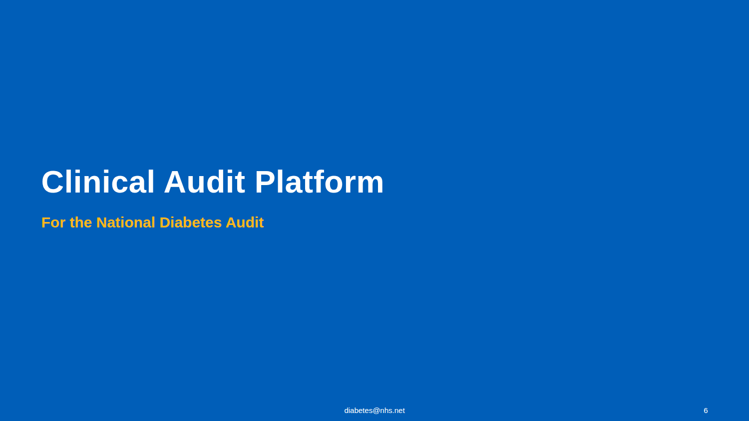Clinical Audit Platform
For the National Diabetes Audit
diabetes@nhs.net
6